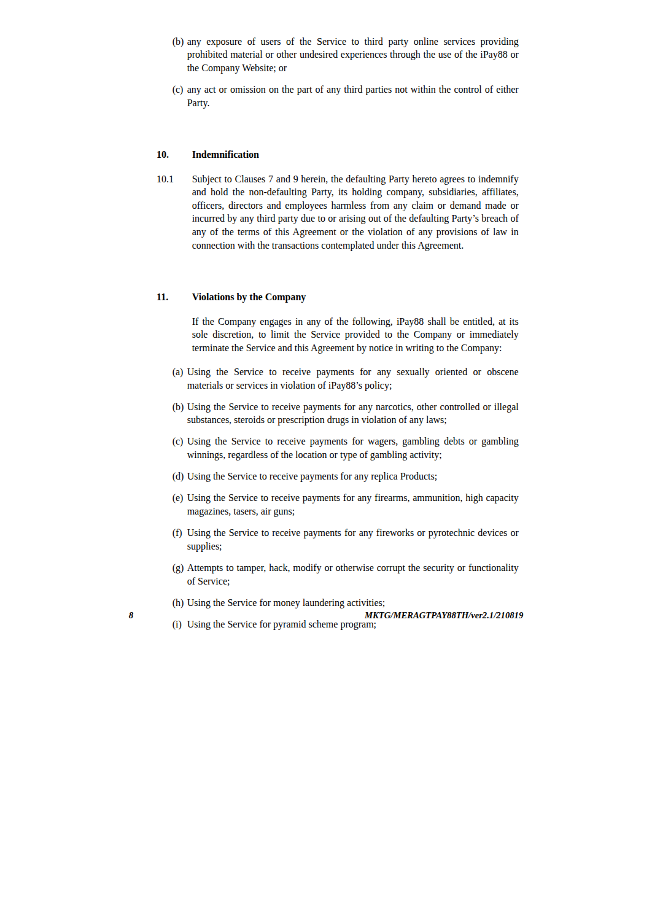(b)
any exposure of users of the Service to third party online services providing prohibited material or other undesired experiences through the use of the iPay88 or the Company Website; or
(c)
any act or omission on the part of any third parties not within the control of either Party.
10.
Indemnification
10.1
Subject to Clauses 7 and 9 herein, the defaulting Party hereto agrees to indemnify and hold the non-defaulting Party, its holding company, subsidiaries, affiliates, officers, directors and employees harmless from any claim or demand made or incurred by any third party due to or arising out of the defaulting Party’s breach of any of the terms of this Agreement or the violation of any provisions of law in connection with the transactions contemplated under this Agreement.
11.
Violations by the Company
If the Company engages in any of the following, iPay88 shall be entitled, at its sole discretion, to limit the Service provided to the Company or immediately terminate the Service and this Agreement by notice in writing to the Company:
(a)
Using the Service to receive payments for any sexually oriented or obscene materials or services in violation of iPay88’s policy;
(b)
Using the Service to receive payments for any narcotics, other controlled or illegal substances, steroids or prescription drugs in violation of any laws;
(c)
Using the Service to receive payments for wagers, gambling debts or gambling winnings, regardless of the location or type of gambling activity;
(d)
Using the Service to receive payments for any replica Products;
(e)
Using the Service to receive payments for any firearms, ammunition, high capacity magazines, tasers, air guns;
(f)
Using the Service to receive payments for any fireworks or pyrotechnic devices or supplies;
(g)
Attempts to tamper, hack, modify or otherwise corrupt the security or functionality of Service;
(h)
Using the Service for money laundering activities;
(i)
Using the Service for pyramid scheme program;
8
MKTG/MERAGTPAY88TH/ver2.1/210819